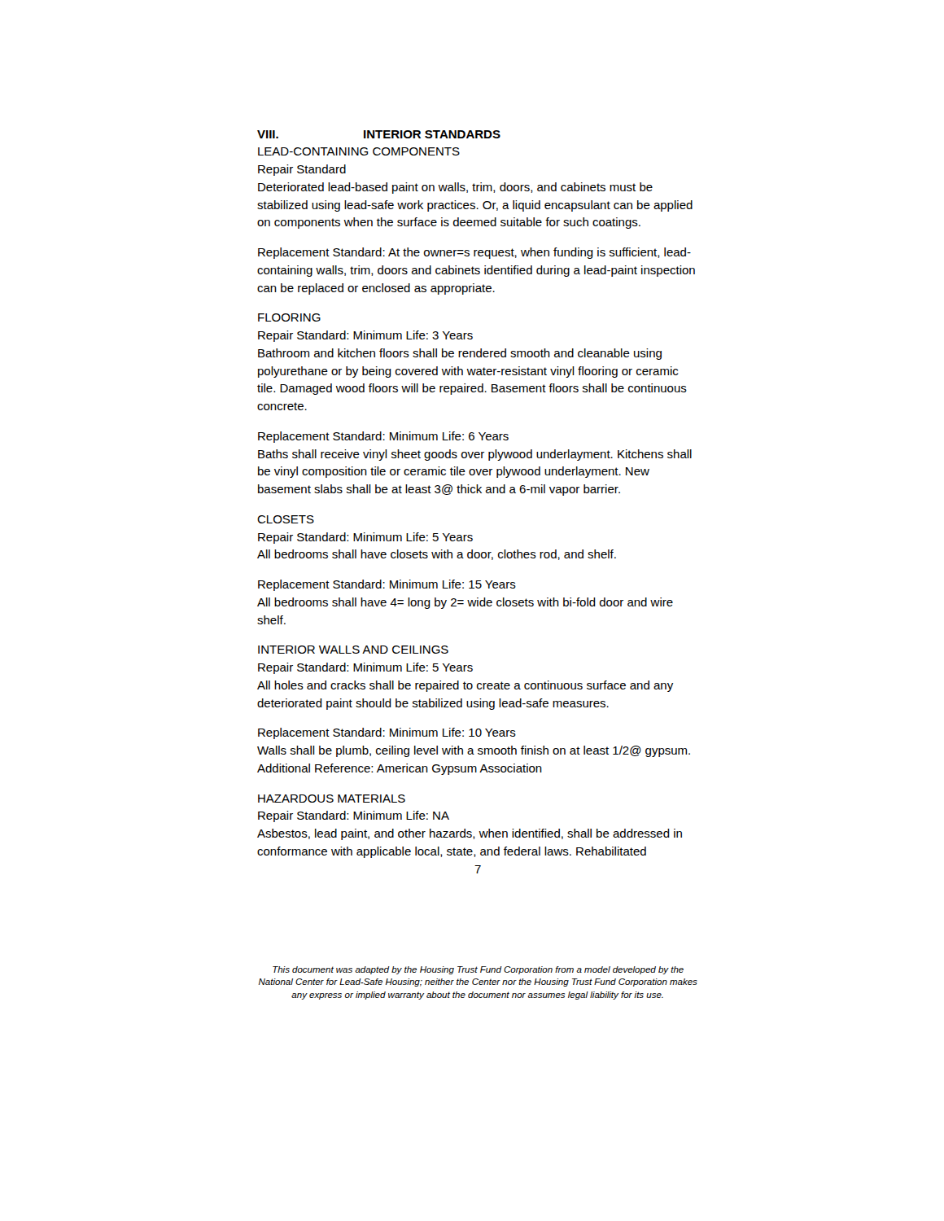VIII. INTERIOR STANDARDS
LEAD-CONTAINING COMPONENTS
Repair Standard
Deteriorated lead-based paint on walls, trim, doors, and cabinets must be stabilized using lead-safe work practices. Or, a liquid encapsulant can be applied on components when the surface is deemed suitable for such coatings.
Replacement Standard: At the owner=s request, when funding is sufficient, lead-containing walls, trim, doors and cabinets identified during a lead-paint inspection can be replaced or enclosed as appropriate.
FLOORING
Repair Standard: Minimum Life: 3 Years
Bathroom and kitchen floors shall be rendered smooth and cleanable using polyurethane or by being covered with water-resistant vinyl flooring or ceramic tile. Damaged wood floors will be repaired. Basement floors shall be continuous concrete.
Replacement Standard: Minimum Life: 6 Years
Baths shall receive vinyl sheet goods over plywood underlayment. Kitchens shall be vinyl composition tile or ceramic tile over plywood underlayment. New basement slabs shall be at least 3@ thick and a 6-mil vapor barrier.
CLOSETS
Repair Standard: Minimum Life: 5 Years
All bedrooms shall have closets with a door, clothes rod, and shelf.
Replacement Standard: Minimum Life: 15 Years
All bedrooms shall have 4= long by 2= wide closets with bi-fold door and wire shelf.
INTERIOR WALLS AND CEILINGS
Repair Standard: Minimum Life: 5 Years
All holes and cracks shall be repaired to create a continuous surface and any deteriorated paint should be stabilized using lead-safe measures.
Replacement Standard: Minimum Life: 10 Years
Walls shall be plumb, ceiling level with a smooth finish on at least 1/2@ gypsum. Additional Reference: American Gypsum Association
HAZARDOUS MATERIALS
Repair Standard: Minimum Life: NA
Asbestos, lead paint, and other hazards, when identified, shall be addressed in conformance with applicable local, state, and federal laws. Rehabilitated
7
This document was adapted by the Housing Trust Fund Corporation from a model developed by the
National Center for Lead-Safe Housing; neither the Center nor the Housing Trust Fund Corporation makes
any express or implied warranty about the document nor assumes legal liability for its use.